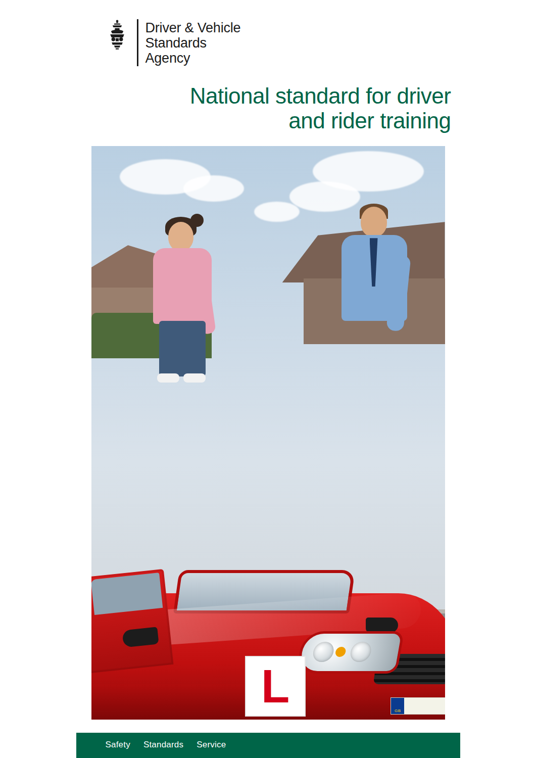Driver & Vehicle
Standards
Agency
National standard for driver
and rider training
L
GB
Safety Standards Service